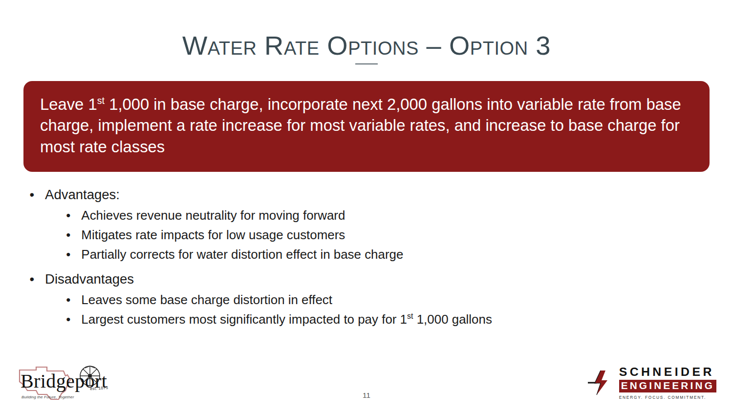Water Rate Options – Option 3
Leave 1st 1,000 in base charge, incorporate next 2,000 gallons into variable rate from base charge, implement a rate increase for most variable rates, and increase to base charge for most rate classes
Advantages:
Achieves revenue neutrality for moving forward
Mitigates rate impacts for low usage customers
Partially corrects for water distortion effect in base charge
Disadvantages
Leaves some base charge distortion in effect
Largest customers most significantly impacted to pay for 1st 1,000 gallons
Bridgeport est. 1873 Building the Future, Together
SCHNEIDER
ENGINEERING
ENERGY. FOCUS. COMMITMENT.
11